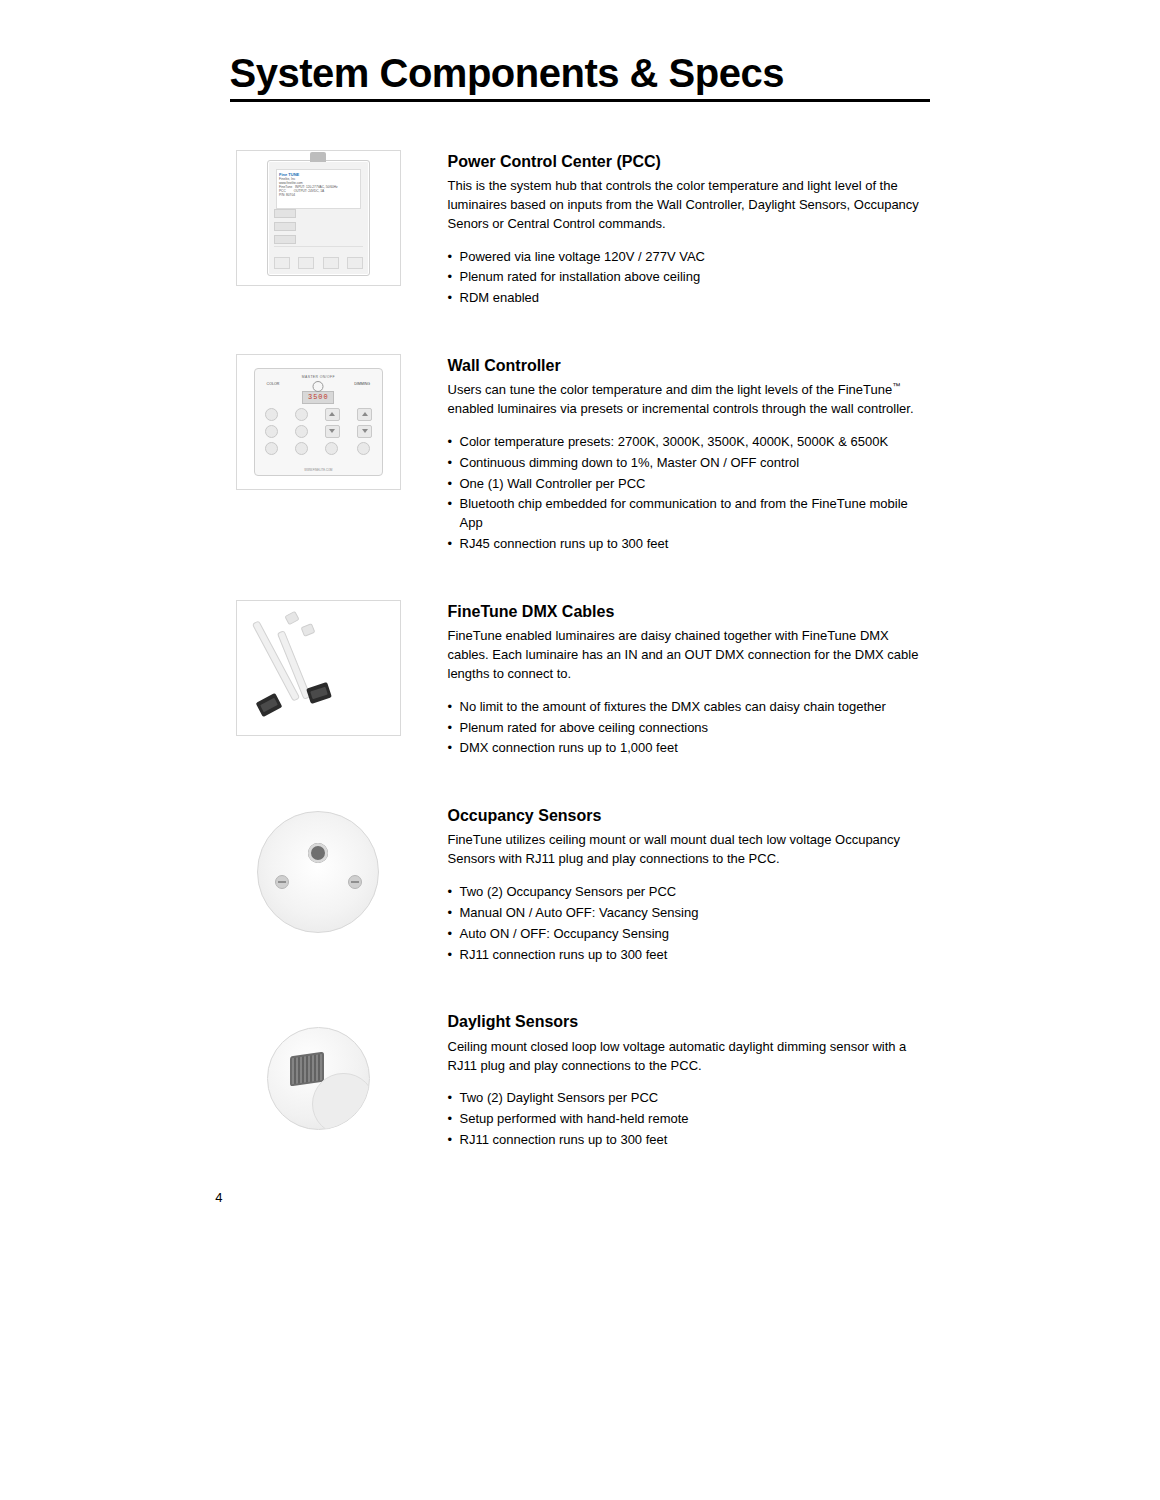System Components & Specs
Fine TUNE
Finelite, Inc
www.finelite.com
FineTune INPUT: 120-277VAC, 50/60Hz
PCC OUTPUT: 24VDC, 1A
P/N: 80704
Power Control Center (PCC)
This is the system hub that controls the color temperature and light level of the luminaires based on inputs from the Wall Controller, Daylight Sensors, Occupancy Senors or Central Control commands.
Powered via line voltage 120V / 277V VAC
Plenum rated for installation above ceiling
RDM enabled
MASTER ON/OFF
COLOR DIMMING
3500
WWW.FINELITE.COM
Wall Controller
Users can tune the color temperature and dim the light levels of the FineTune™ enabled luminaires via presets or incremental controls through the wall controller.
Color temperature presets: 2700K, 3000K, 3500K, 4000K, 5000K & 6500K
Continuous dimming down to 1%, Master ON / OFF control
One (1) Wall Controller per PCC
Bluetooth chip embedded for communication to and from the FineTune mobile App
RJ45 connection runs up to 300 feet
FineTune DMX Cables
FineTune enabled luminaires are daisy chained together with FineTune DMX cables. Each luminaire has an IN and an OUT DMX connection for the DMX cable lengths to connect to.
No limit to the amount of fixtures the DMX cables can daisy chain together
Plenum rated for above ceiling connections
DMX connection runs up to 1,000 feet
Occupancy Sensors
FineTune utilizes ceiling mount or wall mount dual tech low voltage Occupancy Sensors with RJ11 plug and play connections to the PCC.
Two (2) Occupancy Sensors per PCC
Manual ON / Auto OFF: Vacancy Sensing
Auto ON / OFF: Occupancy Sensing
RJ11 connection runs up to 300 feet
Daylight Sensors
Ceiling mount closed loop low voltage automatic daylight dimming sensor with a RJ11 plug and play connections to the PCC.
Two (2) Daylight Sensors per PCC
Setup performed with hand-held remote
RJ11 connection runs up to 300 feet
4